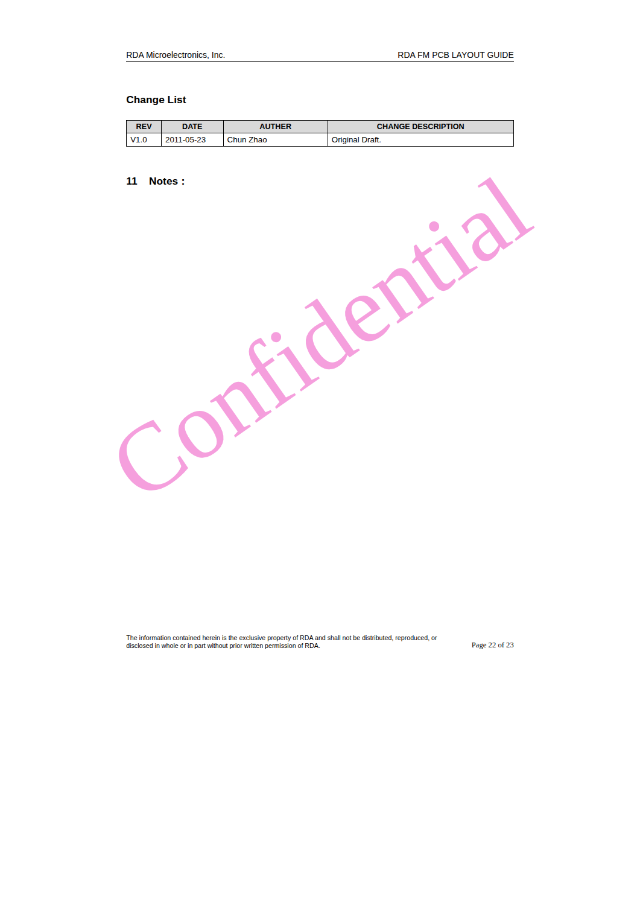RDA Microelectronics, Inc.
RDA FM PCB LAYOUT GUIDE
Confidential
Change List
| REV | DATE | AUTHER | CHANGE DESCRIPTION |
| --- | --- | --- | --- |
| V1.0 | 2011-05-23 | Chun Zhao | Original Draft. |
11 Notes：
The information contained herein is the exclusive property of RDA and shall not be distributed, reproduced, or disclosed in whole or in part without prior written permission of RDA.
Page 22 of 23